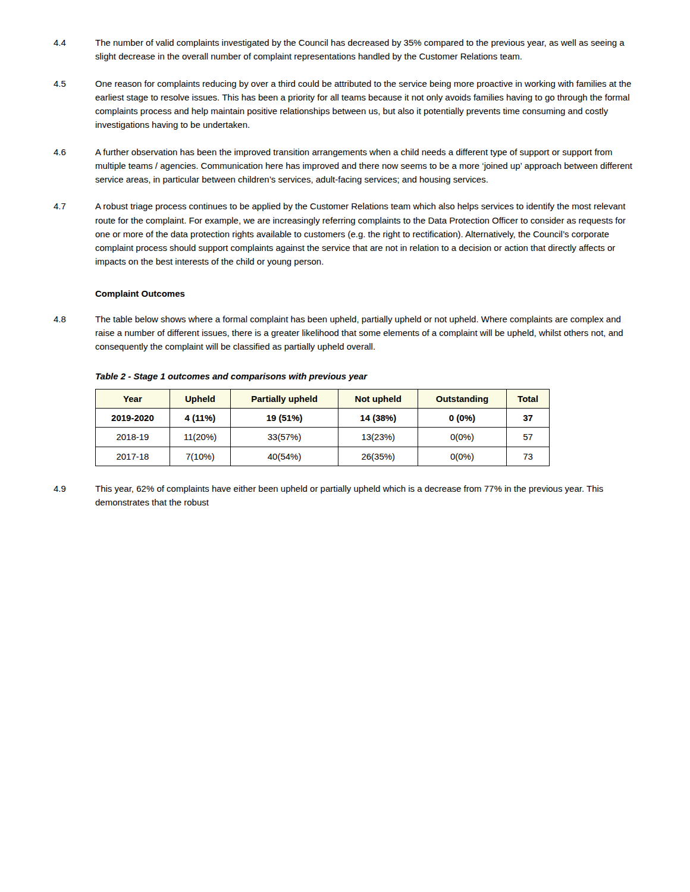4.4
The number of valid complaints investigated by the Council has decreased by 35% compared to the previous year, as well as seeing a slight decrease in the overall number of complaint representations handled by the Customer Relations team.
4.5
One reason for complaints reducing by over a third could be attributed to the service being more proactive in working with families at the earliest stage to resolve issues. This has been a priority for all teams because it not only avoids families having to go through the formal complaints process and help maintain positive relationships between us, but also it potentially prevents time consuming and costly investigations having to be undertaken.
4.6
A further observation has been the improved transition arrangements when a child needs a different type of support or support from multiple teams / agencies. Communication here has improved and there now seems to be a more ‘joined up’ approach between different service areas, in particular between children’s services, adult-facing services; and housing services.
4.7
A robust triage process continues to be applied by the Customer Relations team which also helps services to identify the most relevant route for the complaint. For example, we are increasingly referring complaints to the Data Protection Officer to consider as requests for one or more of the data protection rights available to customers (e.g. the right to rectification). Alternatively, the Council’s corporate complaint process should support complaints against the service that are not in relation to a decision or action that directly affects or impacts on the best interests of the child or young person.
Complaint Outcomes
4.8
The table below shows where a formal complaint has been upheld, partially upheld or not upheld. Where complaints are complex and raise a number of different issues, there is a greater likelihood that some elements of a complaint will be upheld, whilst others not, and consequently the complaint will be classified as partially upheld overall.
Table 2 - Stage 1 outcomes and comparisons with previous year
| Year | Upheld | Partially upheld | Not upheld | Outstanding | Total |
| --- | --- | --- | --- | --- | --- |
| 2019-2020 | 4 (11%) | 19 (51%) | 14 (38%) | 0 (0%) | 37 |
| 2018-19 | 11(20%) | 33(57%) | 13(23%) | 0(0%) | 57 |
| 2017-18 | 7(10%) | 40(54%) | 26(35%) | 0(0%) | 73 |
4.9
This year, 62% of complaints have either been upheld or partially upheld which is a decrease from 77% in the previous year. This demonstrates that the robust